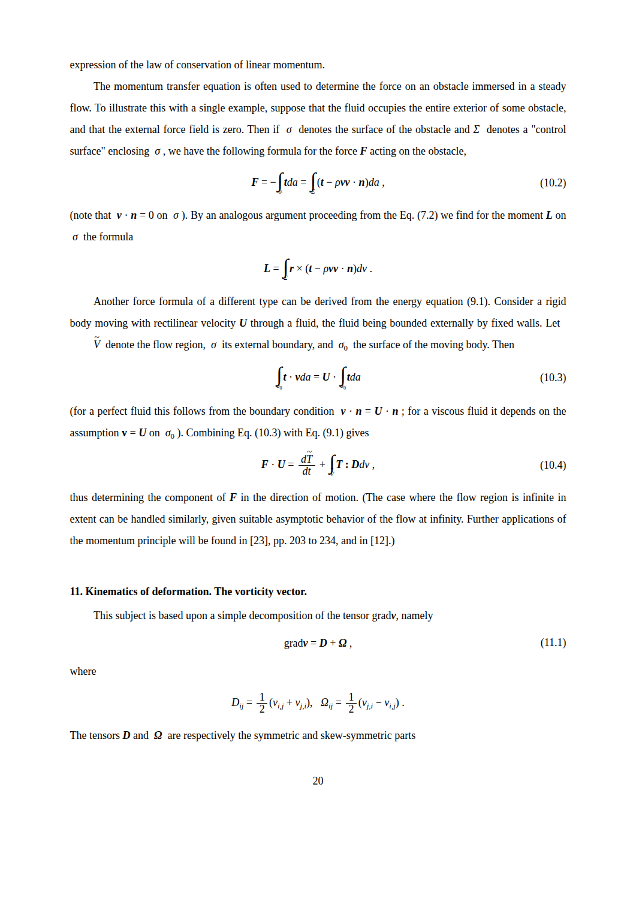expression of the law of conservation of linear momentum.
The momentum transfer equation is often used to determine the force on an obstacle immersed in a steady flow. To illustrate this with a single example, suppose that the fluid occupies the entire exterior of some obstacle, and that the external force field is zero. Then if σ denotes the surface of the obstacle and Σ denotes a "control surface" enclosing σ , we have the following formula for the force F acting on the obstacle,
F = −∫σ tda = ∫Σ(t − ρvv · n)da , (10.2)
(note that v · n = 0 on σ ). By an analogous argument proceeding from the Eq. (7.2) we find for the moment L on σ the formula
L = ∫Σ r × (t − ρvv · n)dv .
Another force formula of a different type can be derived from the energy equation (9.1). Consider a rigid body moving with rectilinear velocity U through a fluid, the fluid being bounded externally by fixed walls. Let ~V denote the flow region, σ its external boundary, and σ 0 the surface of the moving body. Then
∫σ 0 t · vda = U · ∫σ 0 tda (10.3)
(for a perfect fluid this follows from the boundary condition v · n = U · n ; for a viscous fluid it depends on the assumption v = U on σ 0 ). Combining Eq. (10.3) with Eq. (9.1) gives
F · U = d~T dt + ∫~V T : Ddv , (10.4)
thus determining the component of F in the direction of motion. (The case where the flow region is infinite in extent can be handled similarly, given suitable asymptotic behavior of the flow at infinity. Further applications of the momentum principle will be found in [23], pp. 203 to 234, and in [12].)
11. Kinematics of deformation. The vorticity vector.
This subject is based upon a simple decomposition of the tensor gradv, namely
gradv = D + Ω , (11.1)
where
Dij = 12(vi,j + vj,i), Ωij = 12(vj,i − vi,j) .
The tensors D and Ω are respectively the symmetric and skew-symmetric parts
20